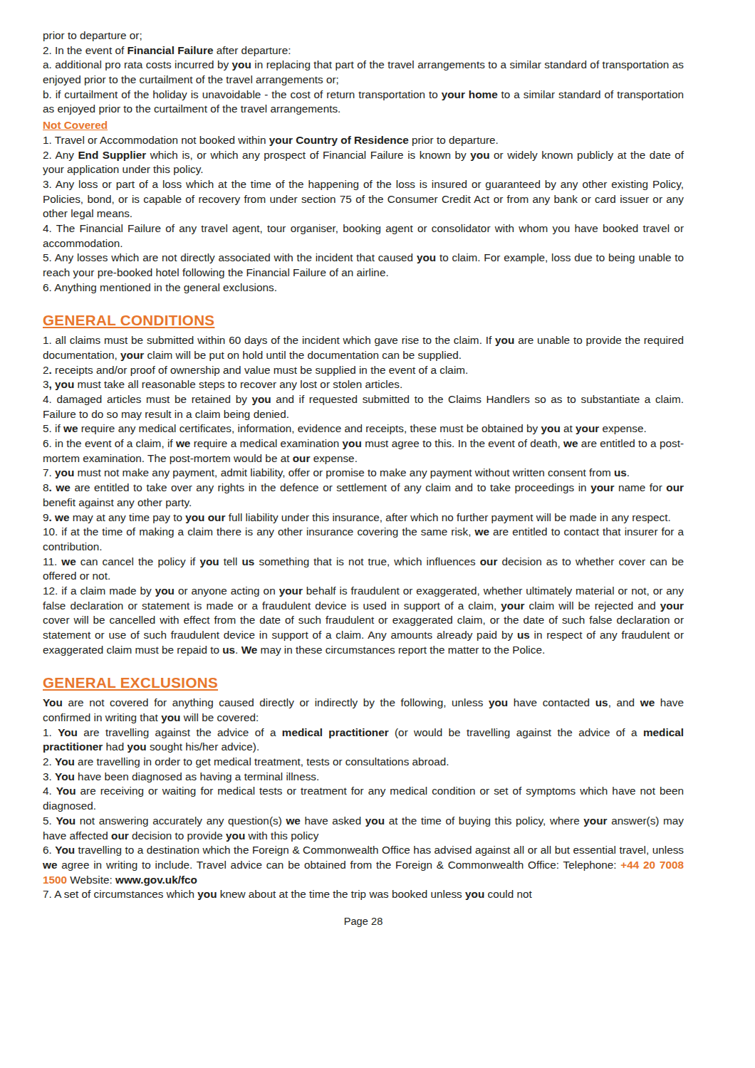prior to departure or;
2. In the event of Financial Failure after departure:
a. additional pro rata costs incurred by you in replacing that part of the travel arrangements to a similar standard of transportation as enjoyed prior to the curtailment of the travel arrangements or;
b. if curtailment of the holiday is unavoidable - the cost of return transportation to your home to a similar standard of transportation as enjoyed prior to the curtailment of the travel arrangements.
Not Covered
1. Travel or Accommodation not booked within your Country of Residence prior to departure.
2. Any End Supplier which is, or which any prospect of Financial Failure is known by you or widely known publicly at the date of your application under this policy.
3. Any loss or part of a loss which at the time of the happening of the loss is insured or guaranteed by any other existing Policy, Policies, bond, or is capable of recovery from under section 75 of the Consumer Credit Act or from any bank or card issuer or any other legal means.
4. The Financial Failure of any travel agent, tour organiser, booking agent or consolidator with whom you have booked travel or accommodation.
5. Any losses which are not directly associated with the incident that caused you to claim. For example, loss due to being unable to reach your pre-booked hotel following the Financial Failure of an airline.
6. Anything mentioned in the general exclusions.
GENERAL CONDITIONS
1. all claims must be submitted within 60 days of the incident which gave rise to the claim. If you are unable to provide the required documentation, your claim will be put on hold until the documentation can be supplied.
2. receipts and/or proof of ownership and value must be supplied in the event of a claim.
3, you must take all reasonable steps to recover any lost or stolen articles.
4. damaged articles must be retained by you and if requested submitted to the Claims Handlers so as to substantiate a claim. Failure to do so may result in a claim being denied.
5. if we require any medical certificates, information, evidence and receipts, these must be obtained by you at your expense.
6. in the event of a claim, if we require a medical examination you must agree to this. In the event of death, we are entitled to a post-mortem examination. The post-mortem would be at our expense.
7. you must not make any payment, admit liability, offer or promise to make any payment without written consent from us.
8. we are entitled to take over any rights in the defence or settlement of any claim and to take proceedings in your name for our benefit against any other party.
9. we may at any time pay to you our full liability under this insurance, after which no further payment will be made in any respect.
10. if at the time of making a claim there is any other insurance covering the same risk, we are entitled to contact that insurer for a contribution.
11. we can cancel the policy if you tell us something that is not true, which influences our decision as to whether cover can be offered or not.
12. if a claim made by you or anyone acting on your behalf is fraudulent or exaggerated, whether ultimately material or not, or any false declaration or statement is made or a fraudulent device is used in support of a claim, your claim will be rejected and your cover will be cancelled with effect from the date of such fraudulent or exaggerated claim, or the date of such false declaration or statement or use of such fraudulent device in support of a claim. Any amounts already paid by us in respect of any fraudulent or exaggerated claim must be repaid to us. We may in these circumstances report the matter to the Police.
GENERAL EXCLUSIONS
You are not covered for anything caused directly or indirectly by the following, unless you have contacted us, and we have confirmed in writing that you will be covered:
1. You are travelling against the advice of a medical practitioner (or would be travelling against the advice of a medical practitioner had you sought his/her advice).
2. You are travelling in order to get medical treatment, tests or consultations abroad.
3. You have been diagnosed as having a terminal illness.
4. You are receiving or waiting for medical tests or treatment for any medical condition or set of symptoms which have not been diagnosed.
5. You not answering accurately any question(s) we have asked you at the time of buying this policy, where your answer(s) may have affected our decision to provide you with this policy
6. You travelling to a destination which the Foreign & Commonwealth Office has advised against all or all but essential travel, unless we agree in writing to include. Travel advice can be obtained from the Foreign & Commonwealth Office: Telephone: +44 20 7008 1500 Website: www.gov.uk/fco
7. A set of circumstances which you knew about at the time the trip was booked unless you could not
Page 28